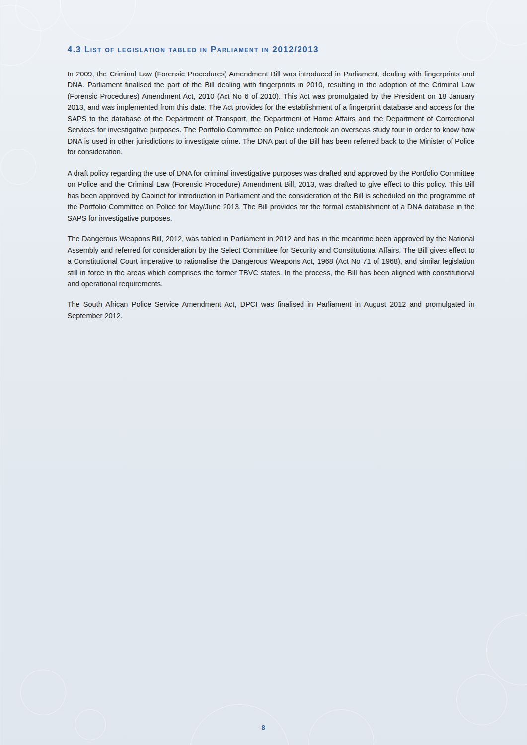4.3 List of legislation tabled in Parliament in 2012/2013
In 2009, the Criminal Law (Forensic Procedures) Amendment Bill was introduced in Parliament, dealing with fingerprints and DNA. Parliament finalised the part of the Bill dealing with fingerprints in 2010, resulting in the adoption of the Criminal Law (Forensic Procedures) Amendment Act, 2010 (Act No 6 of 2010). This Act was promulgated by the President on 18 January 2013, and was implemented from this date. The Act provides for the establishment of a fingerprint database and access for the SAPS to the database of the Department of Transport, the Department of Home Affairs and the Department of Correctional Services for investigative purposes. The Portfolio Committee on Police undertook an overseas study tour in order to know how DNA is used in other jurisdictions to investigate crime. The DNA part of the Bill has been referred back to the Minister of Police for consideration.
A draft policy regarding the use of DNA for criminal investigative purposes was drafted and approved by the Portfolio Committee on Police and the Criminal Law (Forensic Procedure) Amendment Bill, 2013, was drafted to give effect to this policy. This Bill has been approved by Cabinet for introduction in Parliament and the consideration of the Bill is scheduled on the programme of the Portfolio Committee on Police for May/June 2013. The Bill provides for the formal establishment of a DNA database in the SAPS for investigative purposes.
The Dangerous Weapons Bill, 2012, was tabled in Parliament in 2012 and has in the meantime been approved by the National Assembly and referred for consideration by the Select Committee for Security and Constitutional Affairs. The Bill gives effect to a Constitutional Court imperative to rationalise the Dangerous Weapons Act, 1968 (Act No 71 of 1968), and similar legislation still in force in the areas which comprises the former TBVC states. In the process, the Bill has been aligned with constitutional and operational requirements.
The South African Police Service Amendment Act, DPCI was finalised in Parliament in August 2012 and promulgated in September 2012.
8